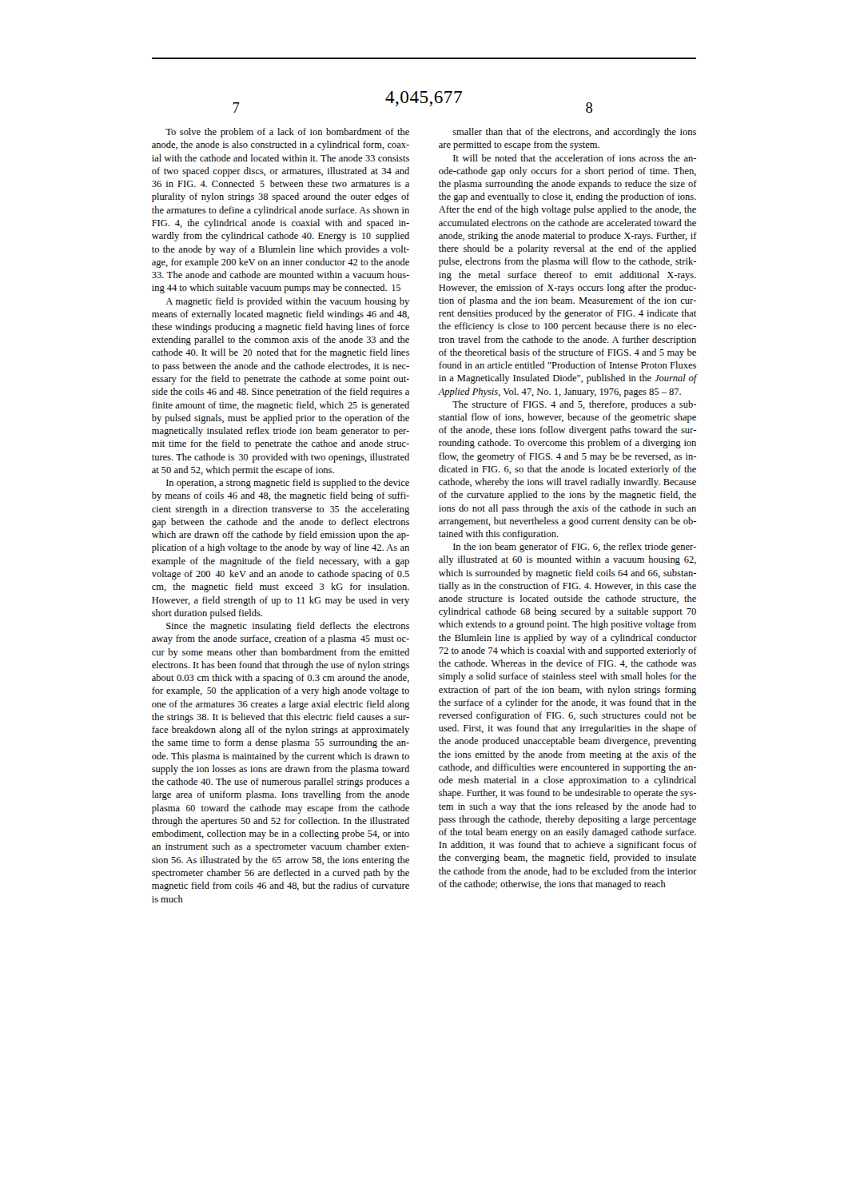4,045,677
7
8
To solve the problem of a lack of ion bombardment of the anode, the anode is also constructed in a cylindrical form, coaxial with the cathode and located within it. The anode 33 consists of two spaced copper discs, or armatures, illustrated at 34 and 36 in FIG. 4. Connected 5 between these two armatures is a plurality of nylon strings 38 spaced around the outer edges of the armatures to define a cylindrical anode surface. As shown in FIG. 4, the cylindrical anode is coaxial with and spaced inwardly from the cylindrical cathode 40. Energy is 10 supplied to the anode by way of a Blumlein line which provides a voltage, for example 200 keV on an inner conductor 42 to the anode 33. The anode and cathode are mounted within a vacuum housing 44 to which suitable vacuum pumps may be connected. 15
A magnetic field is provided within the vacuum housing by means of externally located magnetic field windings 46 and 48, these windings producing a magnetic field having lines of force extending parallel to the common axis of the anode 33 and the cathode 40. It will be 20 noted that for the magnetic field lines to pass between the anode and the cathode electrodes, it is necessary for the field to penetrate the cathode at some point outside the coils 46 and 48. Since penetration of the field requires a finite amount of time, the magnetic field, which 25 is generated by pulsed signals, must be applied prior to the operation of the magnetically insulated reflex triode ion beam generator to permit time for the field to penetrate the cathoe and anode structures. The cathode is 30 provided with two openings, illustrated at 50 and 52, which permit the escape of ions.
In operation, a strong magnetic field is supplied to the device by means of coils 46 and 48, the magnetic field being of sufficient strength in a direction transverse to 35 the accelerating gap between the cathode and the anode to deflect electrons which are drawn off the cathode by field emission upon the application of a high voltage to the anode by way of line 42. As an example of the magnitude of the field necessary, with a gap voltage of 200 40 keV and an anode to cathode spacing of 0.5 cm, the magnetic field must exceed 3 kG for insulation. However, a field strength of up to 11 kG may be used in very short duration pulsed fields.
Since the magnetic insulating field deflects the electrons away from the anode surface, creation of a plasma 45 must occur by some means other than bombardment from the emitted electrons. It has been found that through the use of nylon strings about 0.03 cm thick with a spacing of 0.3 cm around the anode, for example, 50 the application of a very high anode voltage to one of the armatures 36 creates a large axial electric field along the strings 38. It is believed that this electric field causes a surface breakdown along all of the nylon strings at approximately the same time to form a dense plasma 55 surrounding the anode. This plasma is maintained by the current which is drawn to supply the ion losses as ions are drawn from the plasma toward the cathode 40. The use of numerous parallel strings produces a large area of uniform plasma. Ions travelling from the anode plasma 60 toward the cathode may escape from the cathode through the apertures 50 and 52 for collection. In the illustrated embodiment, collection may be in a collecting probe 54, or into an instrument such as a spectrometer vacuum chamber extension 56. As illustrated by the 65 arrow 58, the ions entering the spectrometer chamber 56 are deflected in a curved path by the magnetic field from coils 46 and 48, but the radius of curvature is much
smaller than that of the electrons, and accordingly the ions are permitted to escape from the system.
It will be noted that the acceleration of ions across the anode-cathode gap only occurs for a short period of time. Then, the plasma surrounding the anode expands to reduce the size of the gap and eventually to close it, ending the production of ions. After the end of the high voltage pulse applied to the anode, the accumulated electrons on the cathode are accelerated toward the anode, striking the anode material to produce X-rays. Further, if there should be a polarity reversal at the end of the applied pulse, electrons from the plasma will flow to the cathode, striking the metal surface thereof to emit additional X-rays. However, the emission of X-rays occurs long after the production of plasma and the ion beam. Measurement of the ion current densities produced by the generator of FIG. 4 indicate that the efficiency is close to 100 percent because there is no electron travel from the cathode to the anode. A further description of the theoretical basis of the structure of FIGS. 4 and 5 may be found in an article entitled "Production of Intense Proton Fluxes in a Magnetically Insulated Diode", published in the Journal of Applied Physis, Vol. 47, No. 1, January, 1976, pages 85 – 87.
The structure of FIGS. 4 and 5, therefore, produces a substantial flow of ions, however, because of the geometric shape of the anode, these ions follow divergent paths toward the surrounding cathode. To overcome this problem of a diverging ion flow, the geometry of FIGS. 4 and 5 may be be reversed, as indicated in FIG. 6, so that the anode is located exteriorly of the cathode, whereby the ions will travel radially inwardly. Because of the curvature applied to the ions by the magnetic field, the ions do not all pass through the axis of the cathode in such an arrangement, but nevertheless a good current density can be obtained with this configuration.
In the ion beam generator of FIG. 6, the reflex triode generally illustrated at 60 is mounted within a vacuum housing 62, which is surrounded by magnetic field coils 64 and 66, substantially as in the construction of FIG. 4. However, in this case the anode structure is located outside the cathode structure, the cylindrical cathode 68 being secured by a suitable support 70 which extends to a ground point. The high positive voltage from the Blumlein line is applied by way of a cylindrical conductor 72 to anode 74 which is coaxial with and supported exteriorly of the cathode. Whereas in the device of FIG. 4, the cathode was simply a solid surface of stainless steel with small holes for the extraction of part of the ion beam, with nylon strings forming the surface of a cylinder for the anode, it was found that in the reversed configuration of FIG. 6, such structures could not be used. First, it was found that any irregularities in the shape of the anode produced unacceptable beam divergence, preventing the ions emitted by the anode from meeting at the axis of the cathode, and difficulties were encountered in supporting the anode mesh material in a close approximation to a cylindrical shape. Further, it was found to be undesirable to operate the system in such a way that the ions released by the anode had to pass through the cathode, thereby depositing a large percentage of the total beam energy on an easily damaged cathode surface. In addition, it was found that to achieve a significant focus of the converging beam, the magnetic field, provided to insulate the cathode from the anode, had to be excluded from the interior of the cathode; otherwise, the ions that managed to reach